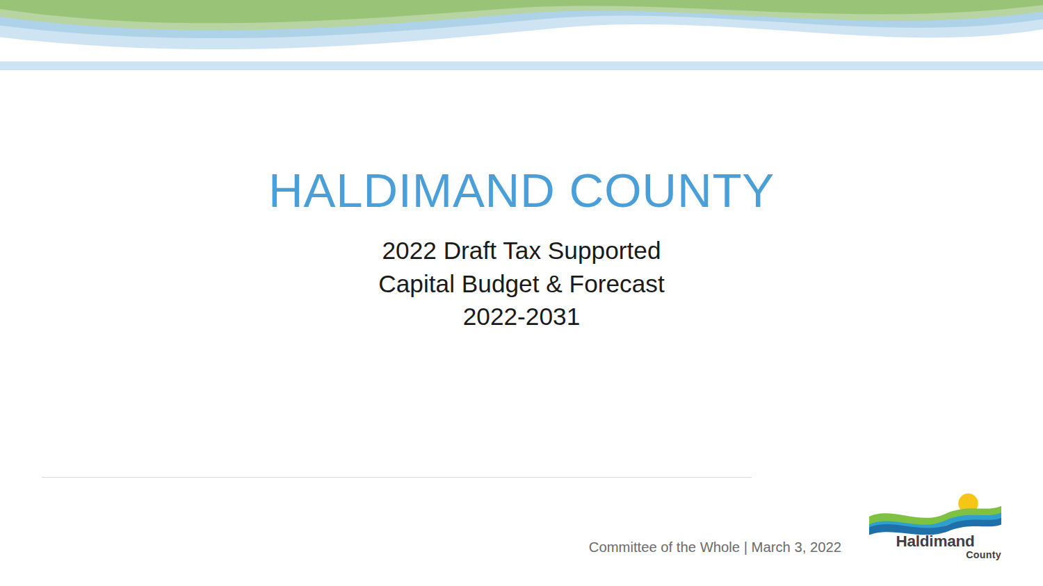HALDIMAND COUNTY
2022 Draft Tax Supported Capital Budget & Forecast 2022-2031
Committee of the Whole | March 3, 2022
Haldimand
County